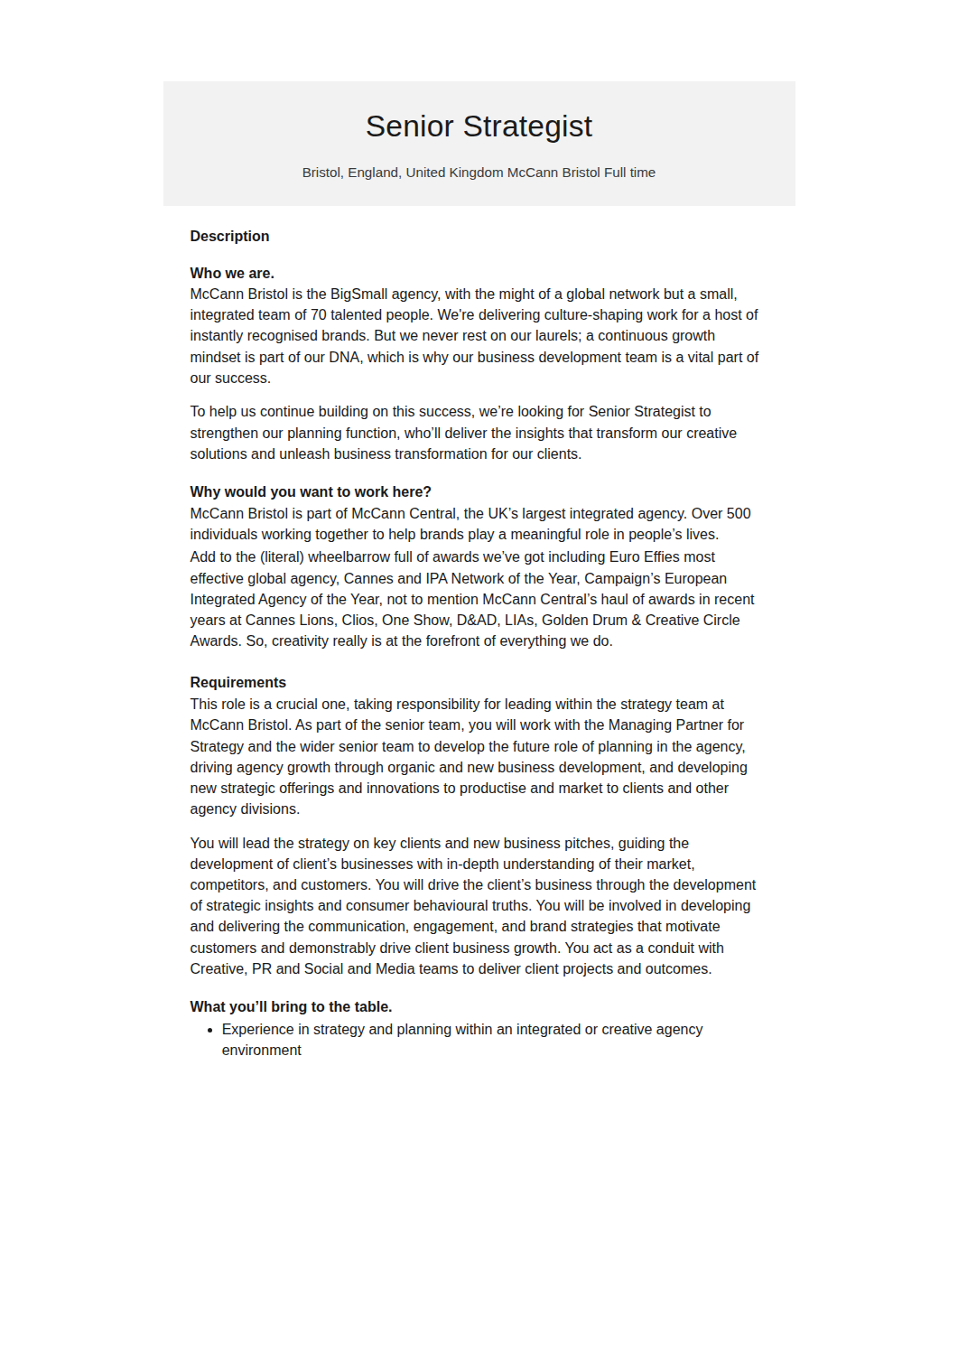Senior Strategist
Bristol, England, United Kingdom McCann Bristol Full time
Description
Who we are.
McCann Bristol is the BigSmall agency, with the might of a global network but a small, integrated team of 70 talented people. We're delivering culture-shaping work for a host of instantly recognised brands. But we never rest on our laurels; a continuous growth mindset is part of our DNA, which is why our business development team is a vital part of our success.
To help us continue building on this success, we’re looking for Senior Strategist to strengthen our planning function, who’ll deliver the insights that transform our creative solutions and unleash business transformation for our clients.
Why would you want to work here?
McCann Bristol is part of McCann Central, the UK’s largest integrated agency. Over 500 individuals working together to help brands play a meaningful role in people’s lives.
Add to the (literal) wheelbarrow full of awards we’ve got including Euro Effies most effective global agency, Cannes and IPA Network of the Year, Campaign’s European Integrated Agency of the Year, not to mention McCann Central’s haul of awards in recent years at Cannes Lions, Clios, One Show, D&AD, LIAs, Golden Drum & Creative Circle Awards. So, creativity really is at the forefront of everything we do.
Requirements
This role is a crucial one, taking responsibility for leading within the strategy team at McCann Bristol. As part of the senior team, you will work with the Managing Partner for Strategy and the wider senior team to develop the future role of planning in the agency, driving agency growth through organic and new business development, and developing new strategic offerings and innovations to productise and market to clients and other agency divisions.
You will lead the strategy on key clients and new business pitches, guiding the development of client’s businesses with in-depth understanding of their market, competitors, and customers. You will drive the client’s business through the development of strategic insights and consumer behavioural truths. You will be involved in developing and delivering the communication, engagement, and brand strategies that motivate customers and demonstrably drive client business growth. You act as a conduit with Creative, PR and Social and Media teams to deliver client projects and outcomes.
What you’ll bring to the table.
Experience in strategy and planning within an integrated or creative agency environment